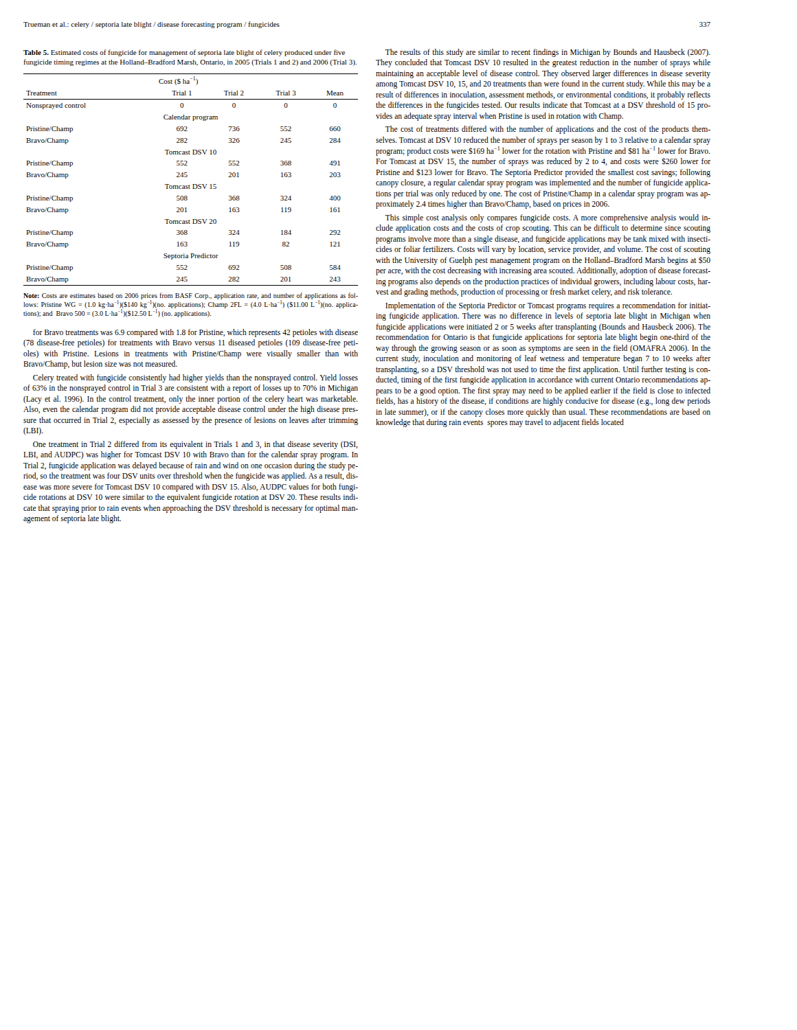Trueman et al.: celery / septoria late blight / disease forecasting program / fungicides 337
Table 5. Estimated costs of fungicide for management of septoria late blight of celery produced under five fungicide timing regimes at the Holland–Bradford Marsh, Ontario, in 2005 (Trials 1 and 2) and 2006 (Trial 3).
| | Cost ($ ha −1 ) |
| Treatment | Trial 1 | Trial 2 | Trial 3 | Mean |
| Nonsprayed control | 0 | 0 | 0 | 0 |
| Calendar program |
| Pristine/Champ | 692 | 736 | 552 | 660 |
| Bravo/Champ | 282 | 326 | 245 | 284 |
| Tomcast DSV 10 |
| Pristine/Champ | 552 | 552 | 368 | 491 |
| Bravo/Champ | 245 | 201 | 163 | 203 |
| Tomcast DSV 15 |
| Pristine/Champ | 508 | 368 | 324 | 400 |
| Bravo/Champ | 201 | 163 | 119 | 161 |
| Tomcast DSV 20 |
| Pristine/Champ | 368 | 324 | 184 | 292 |
| Bravo/Champ | 163 | 119 | 82 | 121 |
| Septoria Predictor |
| Pristine/Champ | 552 | 692 | 508 | 584 |
| Bravo/Champ | 245 | 282 | 201 | 243 |
Note: Costs are estimates based on 2006 prices from BASF Corp., application rate, and number of applications as follows: Pristine WG = (1.0 kg·ha−1)($140 kg−1)(no. applications); Champ 2FL = (4.0 L·ha−1) ($11.00 L−1)(no. applications); and Bravo 500 = (3.0 L·ha−1)($12.50 L−1) (no. applications).
for Bravo treatments was 6.9 compared with 1.8 for Pristine, which represents 42 petioles with disease (78 disease-free petioles) for treatments with Bravo versus 11 diseased petioles (109 disease-free petioles) with Pristine. Lesions in treatments with Pristine/Champ were visually smaller than with Bravo/Champ, but lesion size was not measured.
Celery treated with fungicide consistently had higher yields than the nonsprayed control. Yield losses of 63% in the nonsprayed control in Trial 3 are consistent with a report of losses up to 70% in Michigan (Lacy et al. 1996). In the control treatment, only the inner portion of the celery heart was marketable. Also, even the calendar program did not provide acceptable disease control under the high disease pressure that occurred in Trial 2, especially as assessed by the presence of lesions on leaves after trimming (LBI).
One treatment in Trial 2 differed from its equivalent in Trials 1 and 3, in that disease severity (DSI, LBI, and AUDPC) was higher for Tomcast DSV 10 with Bravo than for the calendar spray program. In Trial 2, fungicide application was delayed because of rain and wind on one occasion during the study period, so the treatment was four DSV units over threshold when the fungicide was applied. As a result, disease was more severe for Tomcast DSV 10 compared with DSV 15. Also, AUDPC values for both fungicide rotations at DSV 10 were similar to the equivalent fungicide rotation at DSV 20. These results indicate that spraying prior to rain events when approaching the DSV threshold is necessary for optimal management of septoria late blight.
The results of this study are similar to recent findings in Michigan by Bounds and Hausbeck (2007). They concluded that Tomcast DSV 10 resulted in the greatest reduction in the number of sprays while maintaining an acceptable level of disease control. They observed larger differences in disease severity among Tomcast DSV 10, 15, and 20 treatments than were found in the current study. While this may be a result of differences in inoculation, assessment methods, or environmental conditions, it probably reflects the differences in the fungicides tested. Our results indicate that Tomcast at a DSV threshold of 15 provides an adequate spray interval when Pristine is used in rotation with Champ.
The cost of treatments differed with the number of applications and the cost of the products themselves. Tomcast at DSV 10 reduced the number of sprays per season by 1 to 3 relative to a calendar spray program; product costs were $169 ha−1 lower for the rotation with Pristine and $81 ha−1 lower for Bravo. For Tomcast at DSV 15, the number of sprays was reduced by 2 to 4, and costs were $260 lower for Pristine and $123 lower for Bravo. The Septoria Predictor provided the smallest cost savings; following canopy closure, a regular calendar spray program was implemented and the number of fungicide applications per trial was only reduced by one. The cost of Pristine/Champ in a calendar spray program was approximately 2.4 times higher than Bravo/Champ, based on prices in 2006.
This simple cost analysis only compares fungicide costs. A more comprehensive analysis would include application costs and the costs of crop scouting. This can be difficult to determine since scouting programs involve more than a single disease, and fungicide applications may be tank mixed with insecticides or foliar fertilizers. Costs will vary by location, service provider, and volume. The cost of scouting with the University of Guelph pest management program on the Holland–Bradford Marsh begins at $50 per acre, with the cost decreasing with increasing area scouted. Additionally, adoption of disease forecasting programs also depends on the production practices of individual growers, including labour costs, harvest and grading methods, production of processing or fresh market celery, and risk tolerance.
Implementation of the Septoria Predictor or Tomcast programs requires a recommendation for initiating fungicide application. There was no difference in levels of septoria late blight in Michigan when fungicide applications were initiated 2 or 5 weeks after transplanting (Bounds and Hausbeck 2006). The recommendation for Ontario is that fungicide applications for septoria late blight begin one-third of the way through the growing season or as soon as symptoms are seen in the field (OMAFRA 2006). In the current study, inoculation and monitoring of leaf wetness and temperature began 7 to 10 weeks after transplanting, so a DSV threshold was not used to time the first application. Until further testing is conducted, timing of the first fungicide application in accordance with current Ontario recommendations appears to be a good option. The first spray may need to be applied earlier if the field is close to infected fields, has a history of the disease, if conditions are highly conducive for disease (e.g., long dew periods in late summer), or if the canopy closes more quickly than usual. These recommendations are based on knowledge that during rain events spores may travel to adjacent fields located